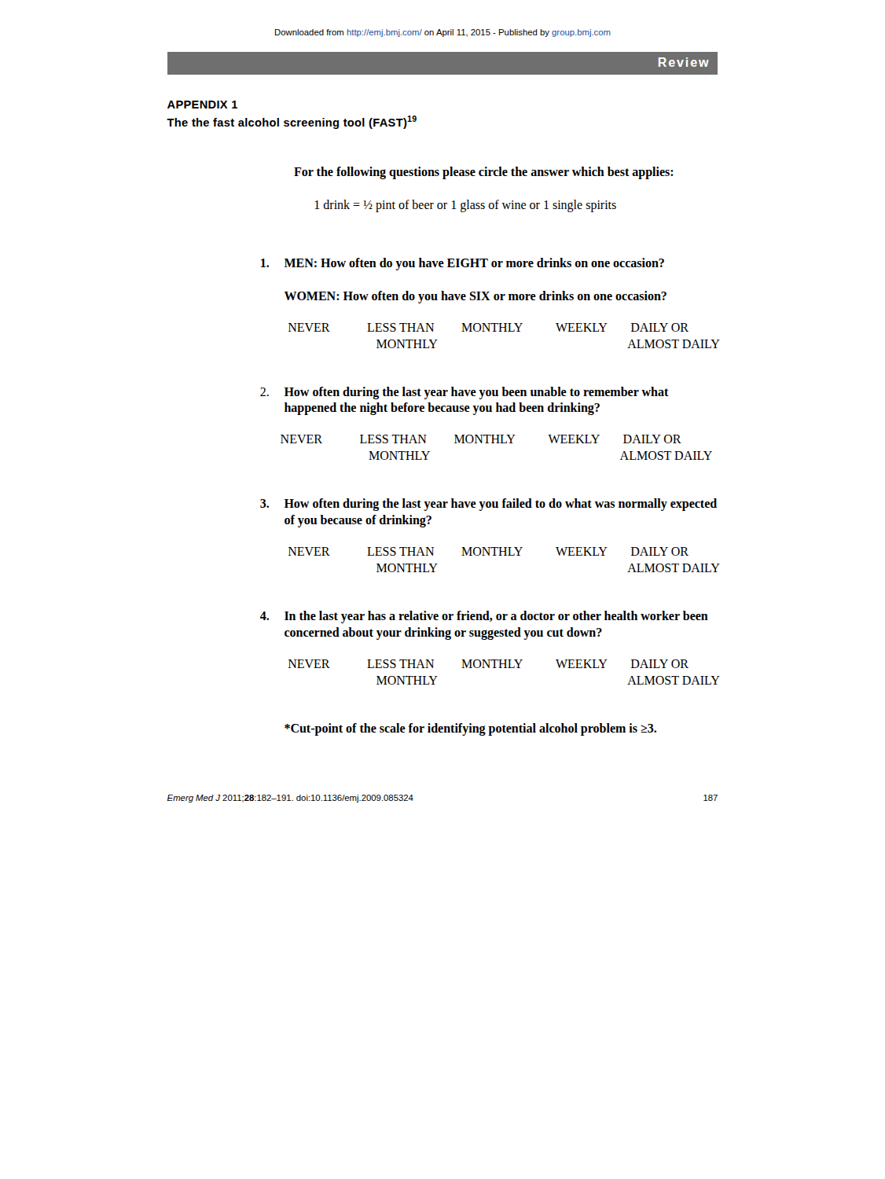Downloaded from http://emj.bmj.com/ on April 11, 2015 - Published by group.bmj.com
Review
APPENDIX 1
The the fast alcohol screening tool (FAST)19
For the following questions please circle the answer which best applies:
1 drink = ½ pint of beer or 1 glass of wine or 1 single spirits
1.
MEN: How often do you have EIGHT or more drinks on one occasion?
WOMEN: How often do you have SIX or more drinks on one occasion?
NEVER LESS THANMONTHLY MONTHLY WEEKLY DAILY ORALMOST DAILY
2.
How often during the last year have you been unable to remember what happened the night before because you had been drinking?
NEVER LESS THANMONTHLY MONTHLY WEEKLY DAILY ORALMOST DAILY
3.
How often during the last year have you failed to do what was normally expected of you because of drinking?
NEVER LESS THANMONTHLY MONTHLY WEEKLY DAILY ORALMOST DAILY
4.
In the last year has a relative or friend, or a doctor or other health worker been concerned about your drinking or suggested you cut down?
NEVER LESS THANMONTHLY MONTHLY WEEKLY DAILY ORALMOST DAILY
*Cut-point of the scale for identifying potential alcohol problem is ≥3.
Emerg Med J 2011;28:182–191. doi:10.1136/emj.2009.085324
187